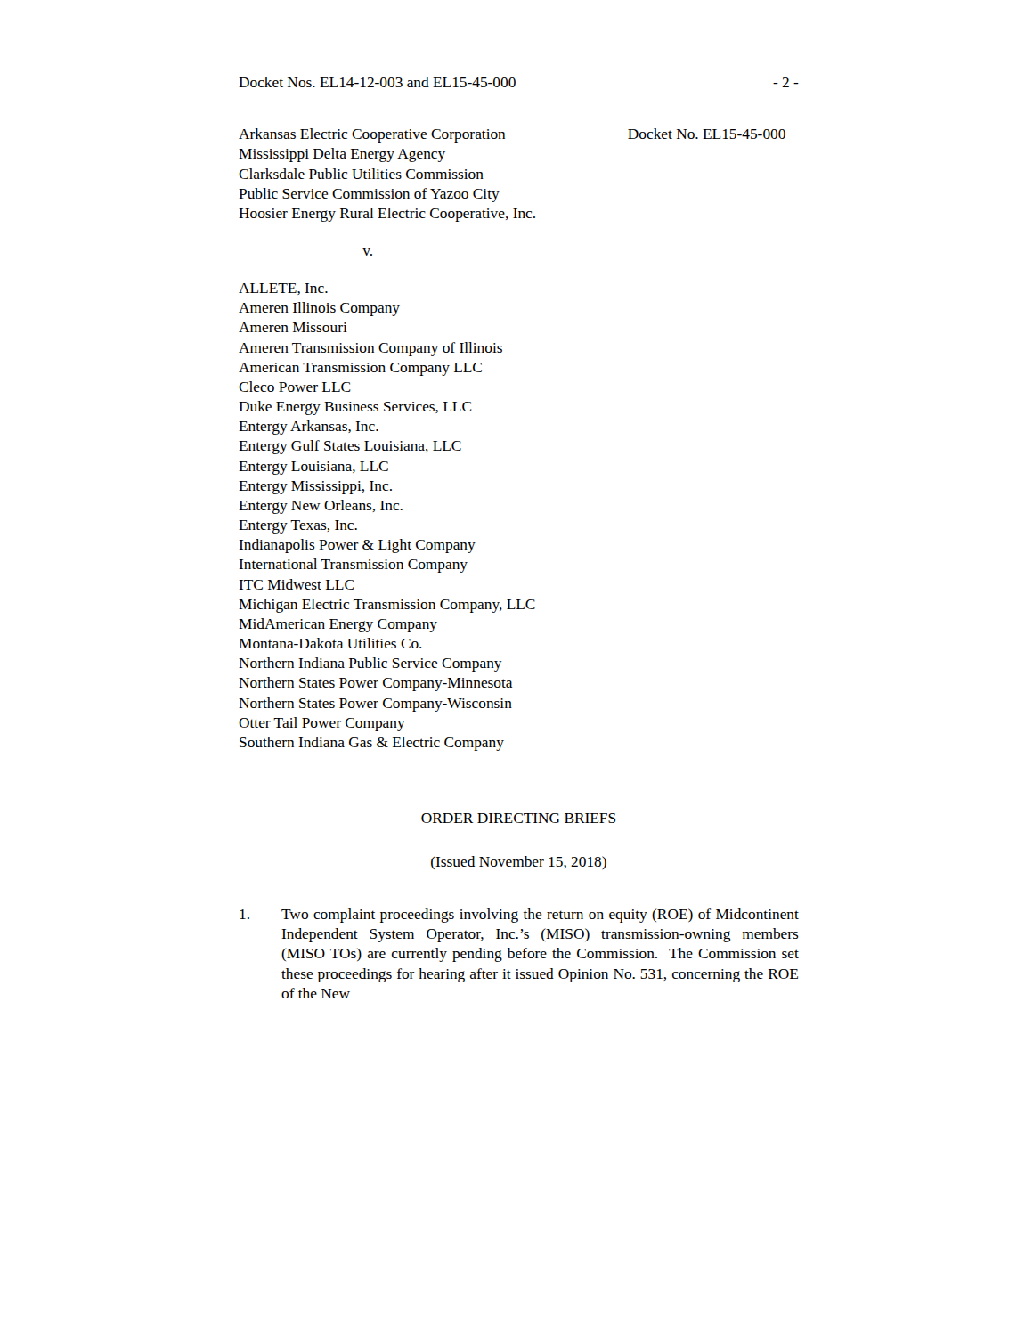Docket Nos. EL14-12-003 and EL15-45-000
- 2 -
Docket No. EL15-45-000
Arkansas Electric Cooperative Corporation
Mississippi Delta Energy Agency
Clarksdale Public Utilities Commission
Public Service Commission of Yazoo City
Hoosier Energy Rural Electric Cooperative, Inc.
v.
ALLETE, Inc.
Ameren Illinois Company
Ameren Missouri
Ameren Transmission Company of Illinois
American Transmission Company LLC
Cleco Power LLC
Duke Energy Business Services, LLC
Entergy Arkansas, Inc.
Entergy Gulf States Louisiana, LLC
Entergy Louisiana, LLC
Entergy Mississippi, Inc.
Entergy New Orleans, Inc.
Entergy Texas, Inc.
Indianapolis Power & Light Company
International Transmission Company
ITC Midwest LLC
Michigan Electric Transmission Company, LLC
MidAmerican Energy Company
Montana-Dakota Utilities Co.
Northern Indiana Public Service Company
Northern States Power Company-Minnesota
Northern States Power Company-Wisconsin
Otter Tail Power Company
Southern Indiana Gas & Electric Company
ORDER DIRECTING BRIEFS
(Issued November 15, 2018)
1.
Two complaint proceedings involving the return on equity (ROE) of Midcontinent Independent System Operator, Inc.’s (MISO) transmission-owning members (MISO TOs) are currently pending before the Commission. The Commission set these proceedings for hearing after it issued Opinion No. 531, concerning the ROE of the New